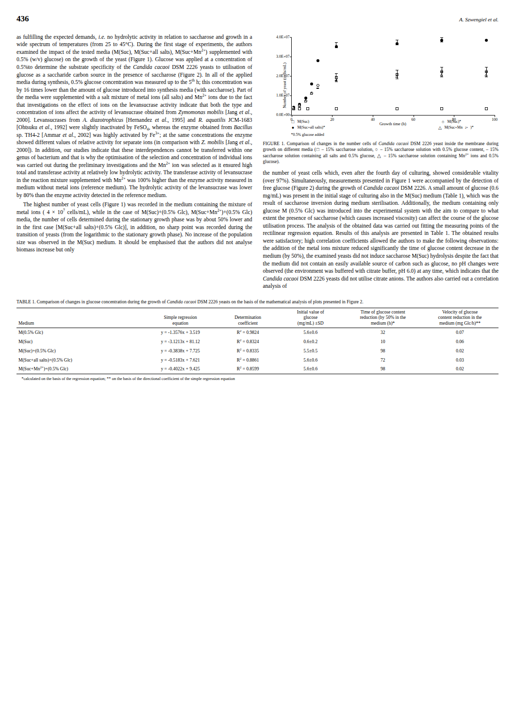436
A. Szwengiel et al.
as fulfilling the expected demands, i.e. no hydrolytic activity in relation to saccharose and growth in a wide spectrum of temperatures (from 25 to 45°C). During the first stage of experiments, the authors examined the impact of the tested media (M(Suc), M(Suc+all salts), M(Suc+Mn2+) supplemented with 0.5% (w/v) glucose) on the growth of the yeast (Figure 1). Glucose was applied at a concentration of 0.5%to determine the substrate specificity of the Candida cacaoi DSM 2226 yeasts to utilisation of glucose as a saccharide carbon source in the presence of saccharose (Figure 2). In all of the applied media during synthesis, 0.5% glucose concentration was measured up to the 5th h; this concentration was by 16 times lower than the amount of glucose introduced into synthesis media (with saccharose). Part of the media were supplemented with a salt mixture of metal ions (all salts) and Mn2+ ions due to the fact that investigations on the effect of ions on the levansucrase activity indicate that both the type and concentration of ions affect the activity of levansucrase obtained from Zymomonas mobilis [Jang et al., 2000]. Levansucrases from A. diazotrophicus [Hernandez et al., 1995] and R. aquatilis JCM-1683 [Ohtsuku et al., 1992] were slightly inactivated by FeSO4, whereas the enzyme obtained from Bacillus sp. TH4-2 [Ammar et al., 2002] was highly activated by Fe3+; at the same concentrations the enzyme showed different values of relative activity for separate ions (in comparison with Z. mobilis [Jang et al., 2000]). In addition, our studies indicate that these interdependences cannot be transferred within one genus of bacterium and that is why the optimisation of the selection and concentration of individual ions was carried out during the preliminary investigations and the Mn2+ ion was selected as it ensured high total and transferase activity at relatively low hydrolytic activity. The transferase activity of levansucrase in the reaction mixture supplemented with Mn2+ was 100% higher than the enzyme activity measured in medium without metal ions (reference medium). The hydrolytic activity of the levansucrase was lower by 80% than the enzyme activity detected in the reference medium.
The highest number of yeast cells (Figure 1) was recorded in the medium containing the mixture of metal ions ( 4 × 107 cells/mL), while in the case of M(Suc)+(0.5% Glc), M(Suc+Mn2+)+(0.5% Glc) media, the number of cells determined during the stationary growth phase was by about 50% lower and in the first case [M(Suc+all salts)+(0.5% Glc)], in addition, no sharp point was recorded during the transition of yeasts (from the logarithmic to the stationary growth phase). No increase of the population size was observed in the M(Suc) medium. It should be emphasised that the authors did not analyse biomass increase but only
Number of yeast (cells/mL)
0.0E+00
1.0E+07
2.0E+07
3.0E+07
4.0E+07
0
20
40
60
80
100
Growth time (h)
□ M(Suc)
○ M(Suc)*
● M(Suc+all salts)*
△ M(Suc+Mn2+)*
*0.5% glucose added
FIGURE 1. Comparison of changes in the number cells of Candida cacaoi DSM 2226 yeast inside the membrane during growth on different media (□ – 15% saccharose solution, ○ – 15% saccharose solution with 0.5% glucose content, – 15% saccharose solution containing all salts and 0.5% glucose, △ – 15% saccharose solution containing Mn2+ ions and 0.5% glucose).
the number of yeast cells which, even after the fourth day of culturing, showed considerable vitality (over 97%). Simultaneously, measurements presented in Figure 1 were accompanied by the detection of free glucose (Figure 2) during the growth of Candida cacaoi DSM 2226. A small amount of glucose (0.6 mg/mL) was present in the initial stage of culturing also in the M(Suc) medium (Table 1), which was the result of saccharose inversion during medium sterilisation. Additionally, the medium containing only glucose M (0.5% Glc) was introduced into the experimental system with the aim to compare to what extent the presence of saccharose (which causes increased viscosity) can affect the course of the glucose utilisation process. The analysis of the obtained data was carried out fitting the measuring points of the rectilinear regression equation. Results of this analysis are presented in Table 1. The obtained results were satisfactory; high correlation coefficients allowed the authors to make the following observations: the addition of the metal ions mixture reduced significantly the time of glucose content decrease in the medium (by 50%), the examined yeasts did not induce saccharose M(Suc) hydrolysis despite the fact that the medium did not contain an easily available source of carbon such as glucose, no pH changes were observed (the environment was buffered with citrate buffer, pH 6.0) at any time, which indicates that the Candida cacaoi DSM 2226 yeasts did not utilise citrate anions. The authors also carried out a correlation analysis of
TABLE 1. Comparison of changes in glucose concentration during the growth of Candida cacaoi DSM 2226 yeasts on the basis of the mathematical analysis of plots presented in Figure 2.
| Medium | Simple regression equation | Determination coefficient | Initial value of glucose (mg/mL) ±SD | Time of glucose content reduction (by 50% in the medium (h)* | Velocity of glucose content reduction in the medium (mg Glc/h)** |
| --- | --- | --- | --- | --- | --- |
| M(0.5% Glc) | y = -1.3576x + 3.519 | R 2 = 0.9824 | 5.6±0.6 | 32 | 0.07 |
| M(Suc) | y = -3.1213x + 81.12 | R 2 = 0.8324 | 0.6±0.2 | 10 | 0.06 |
| M(Suc)+(0.5% Glc) | y = -0.3838x + 7.725 | R 2 = 0.8335 | 5.5±0.5 | 98 | 0.02 |
| M(Suc+all salts)+(0.5% Glc) | y = -0.5183x + 7.621 | R 2 = 0.8861 | 5.6±0.6 | 72 | 0.03 |
| M(Suc+Mn 2+ )+(0.5% Glc) | y = -0.4022x + 9.425 | R 2 = 0.8599 | 5.6±0.6 | 98 | 0.02 |
*calculated on the basis of the regression equation; ** on the basis of the directional coefficient of the simple regression equation